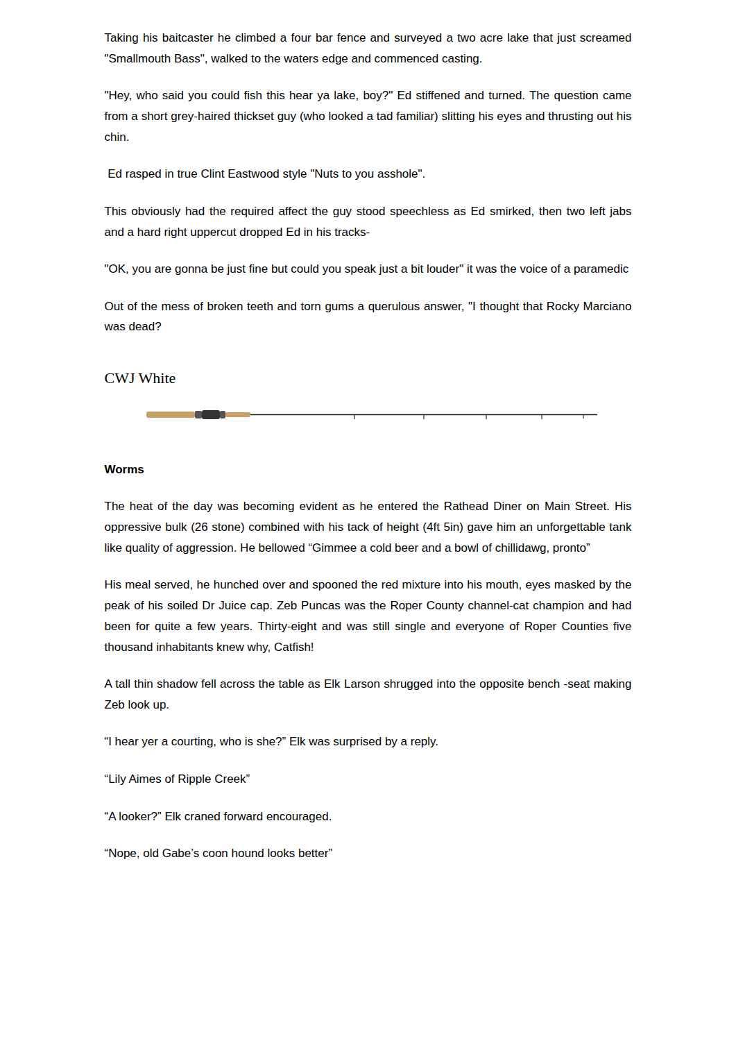Taking his baitcaster he climbed a four bar fence and surveyed a two acre lake that just screamed "Smallmouth Bass", walked to the waters edge and commenced casting.
"Hey, who said you could fish this hear ya lake, boy?" Ed stiffened and turned. The question came from a short grey-haired thickset guy (who looked a tad familiar) slitting his eyes and thrusting out his chin.
Ed rasped in true Clint Eastwood style "Nuts to you asshole".
This obviously had the required affect the guy stood speechless as Ed smirked, then two left jabs and a hard right uppercut dropped Ed in his tracks-
"OK, you are gonna be just fine but could you speak just a bit louder" it was the voice of a paramedic
Out of the mess of broken teeth and torn gums a querulous answer, "I thought that Rocky Marciano was dead?
CWJ White
Worms
The heat of the day was becoming evident as he entered the Rathead Diner on Main Street. His oppressive bulk (26 stone) combined with his tack of height (4ft 5in) gave him an unforgettable tank like quality of aggression. He bellowed “Gimmee a cold beer and a bowl of chillidawg, pronto”
His meal served, he hunched over and spooned the red mixture into his mouth, eyes masked by the peak of his soiled Dr Juice cap. Zeb Puncas was the Roper County channel-cat champion and had been for quite a few years. Thirty-eight and was still single and everyone of Roper Counties five thousand inhabitants knew why, Catfish!
A tall thin shadow fell across the table as Elk Larson shrugged into the opposite bench -seat making Zeb look up.
“I hear yer a courting, who is she?” Elk was surprised by a reply.
“Lily Aimes of Ripple Creek”
“A looker?” Elk craned forward encouraged.
“Nope, old Gabe’s coon hound looks better”